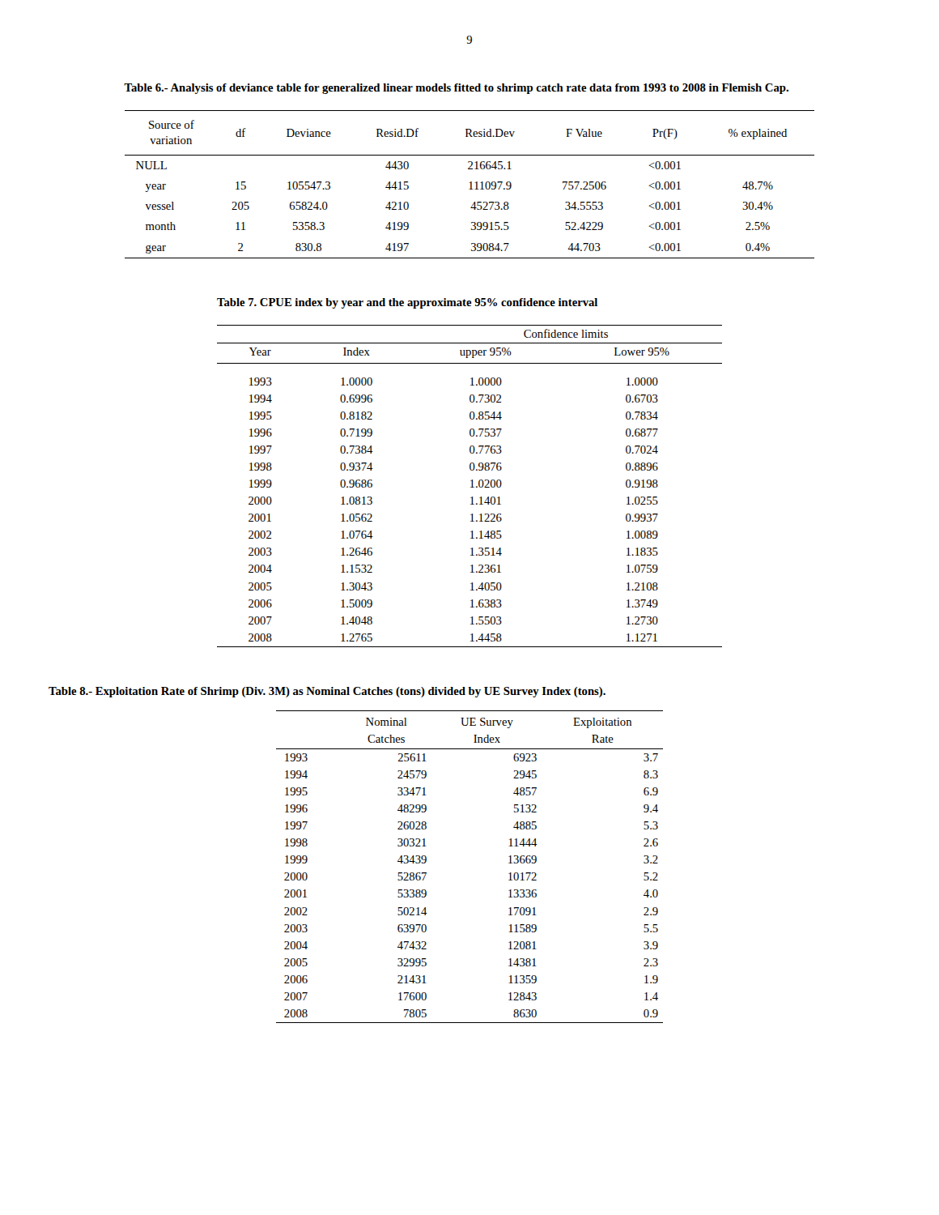9
Table 6.- Analysis of deviance table for generalized linear models fitted to shrimp catch rate data from 1993 to 2008 in Flemish Cap.
| Source of variation | df | Deviance | Resid.Df | Resid.Dev | F Value | Pr(F) | % explained |
| --- | --- | --- | --- | --- | --- | --- | --- |
| NULL | | | 4430 | 216645.1 | | <0.001 | |
| year | 15 | 105547.3 | 4415 | 111097.9 | 757.2506 | <0.001 | 48.7% |
| vessel | 205 | 65824.0 | 4210 | 45273.8 | 34.5553 | <0.001 | 30.4% |
| month | 11 | 5358.3 | 4199 | 39915.5 | 52.4229 | <0.001 | 2.5% |
| gear | 2 | 830.8 | 4197 | 39084.7 | 44.703 | <0.001 | 0.4% |
Table 7. CPUE index by year and the approximate 95% confidence interval
| | | Confidence limits |
| --- | --- | --- |
| Year | Index | upper 95% | Lower 95% |
| 1993 | 1.0000 | 1.0000 | 1.0000 |
| 1994 | 0.6996 | 0.7302 | 0.6703 |
| 1995 | 0.8182 | 0.8544 | 0.7834 |
| 1996 | 0.7199 | 0.7537 | 0.6877 |
| 1997 | 0.7384 | 0.7763 | 0.7024 |
| 1998 | 0.9374 | 0.9876 | 0.8896 |
| 1999 | 0.9686 | 1.0200 | 0.9198 |
| 2000 | 1.0813 | 1.1401 | 1.0255 |
| 2001 | 1.0562 | 1.1226 | 0.9937 |
| 2002 | 1.0764 | 1.1485 | 1.0089 |
| 2003 | 1.2646 | 1.3514 | 1.1835 |
| 2004 | 1.1532 | 1.2361 | 1.0759 |
| 2005 | 1.3043 | 1.4050 | 1.2108 |
| 2006 | 1.5009 | 1.6383 | 1.3749 |
| 2007 | 1.4048 | 1.5503 | 1.2730 |
| 2008 | 1.2765 | 1.4458 | 1.1271 |
Table 8.- Exploitation Rate of Shrimp (Div. 3M) as Nominal Catches (tons) divided by UE Survey Index (tons).
| | Nominal | UE Survey | Exploitation |
| --- | --- | --- | --- |
| | Catches | Index | Rate |
| 1993 | 25611 | 6923 | 3.7 |
| 1994 | 24579 | 2945 | 8.3 |
| 1995 | 33471 | 4857 | 6.9 |
| 1996 | 48299 | 5132 | 9.4 |
| 1997 | 26028 | 4885 | 5.3 |
| 1998 | 30321 | 11444 | 2.6 |
| 1999 | 43439 | 13669 | 3.2 |
| 2000 | 52867 | 10172 | 5.2 |
| 2001 | 53389 | 13336 | 4.0 |
| 2002 | 50214 | 17091 | 2.9 |
| 2003 | 63970 | 11589 | 5.5 |
| 2004 | 47432 | 12081 | 3.9 |
| 2005 | 32995 | 14381 | 2.3 |
| 2006 | 21431 | 11359 | 1.9 |
| 2007 | 17600 | 12843 | 1.4 |
| 2008 | 7805 | 8630 | 0.9 |